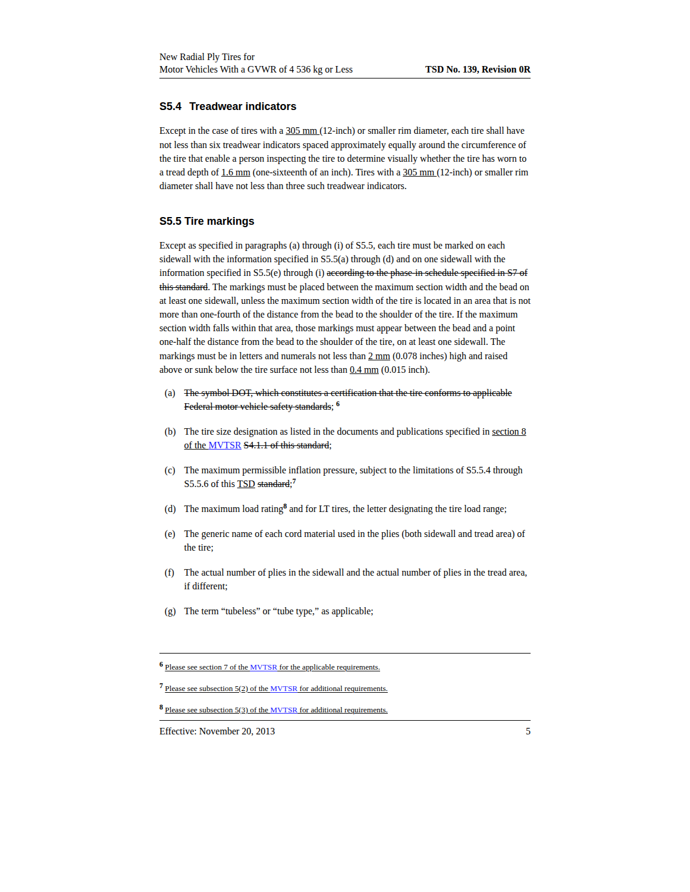New Radial Ply Tires for
Motor Vehicles With a GVWR of 4 536 kg or Less
TSD No. 139, Revision 0R
S5.4 Treadwear indicators
Except in the case of tires with a 305 mm (12-inch) or smaller rim diameter, each tire shall have not less than six treadwear indicators spaced approximately equally around the circumference of the tire that enable a person inspecting the tire to determine visually whether the tire has worn to a tread depth of 1.6 mm (one-sixteenth of an inch). Tires with a 305 mm (12-inch) or smaller rim diameter shall have not less than three such treadwear indicators.
S5.5 Tire markings
Except as specified in paragraphs (a) through (i) of S5.5, each tire must be marked on each sidewall with the information specified in S5.5(a) through (d) and on one sidewall with the information specified in S5.5(e) through (i) according to the phase-in schedule specified in S7 of this standard. The markings must be placed between the maximum section width and the bead on at least one sidewall, unless the maximum section width of the tire is located in an area that is not more than one-fourth of the distance from the bead to the shoulder of the tire. If the maximum section width falls within that area, those markings must appear between the bead and a point one-half the distance from the bead to the shoulder of the tire, on at least one sidewall. The markings must be in letters and numerals not less than 2 mm (0.078 inches) high and raised above or sunk below the tire surface not less than 0.4 mm (0.015 inch).
(a) The symbol DOT, which constitutes a certification that the tire conforms to applicable Federal motor vehicle safety standards; 6
(b) The tire size designation as listed in the documents and publications specified in section 8 of the MVTSR S4.1.1 of this standard;
(c) The maximum permissible inflation pressure, subject to the limitations of S5.5.4 through S5.5.6 of this TSD standard;7
(d) The maximum load rating8 and for LT tires, the letter designating the tire load range;
(e) The generic name of each cord material used in the plies (both sidewall and tread area) of the tire;
(f) The actual number of plies in the sidewall and the actual number of plies in the tread area, if different;
(g) The term “tubeless” or “tube type,” as applicable;
6 Please see section 7 of the MVTSR for the applicable requirements.
7 Please see subsection 5(2) of the MVTSR for additional requirements.
8 Please see subsection 5(3) of the MVTSR for additional requirements.
Effective: November 20, 2013 5